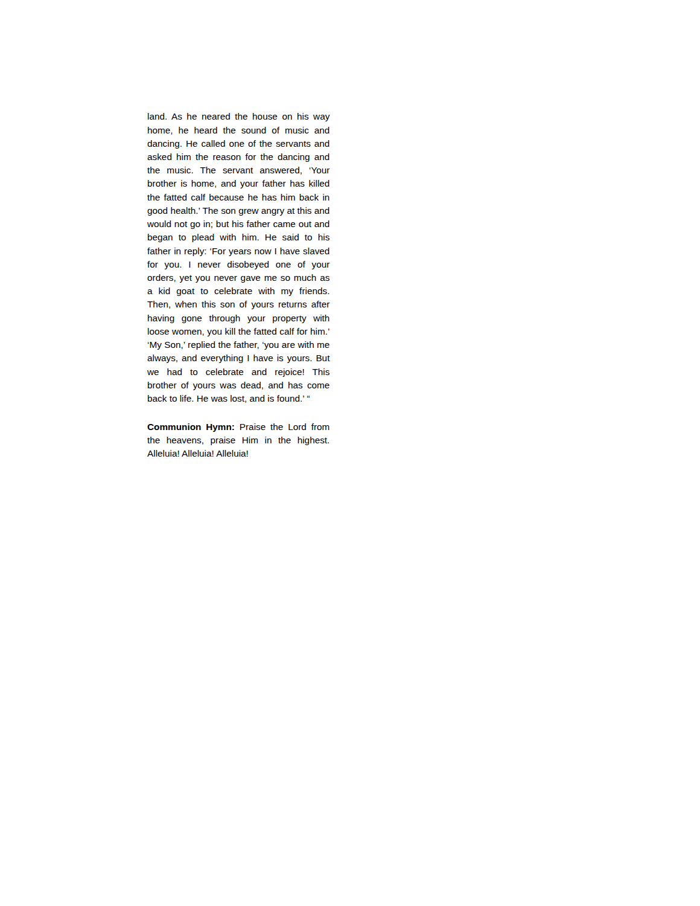land. As he neared the house on his way home, he heard the sound of music and dancing. He called one of the servants and asked him the reason for the dancing and the music. The servant answered, ‘Your brother is home, and your father has killed the fatted calf because he has him back in good health.’ The son grew angry at this and would not go in; but his father came out and began to plead with him. He said to his father in reply: ‘For years now I have slaved for you. I never disobeyed one of your orders, yet you never gave me so much as a kid goat to celebrate with my friends. Then, when this son of yours returns after having gone through your property with loose women, you kill the fatted calf for him.’ ‘My Son,’ replied the father, ‘you are with me always, and everything I have is yours. But we had to celebrate and rejoice! This brother of yours was dead, and has come back to life. He was lost, and is found.’ “
Communion Hymn: Praise the Lord from the heavens, praise Him in the highest. Alleluia! Alleluia! Alleluia!